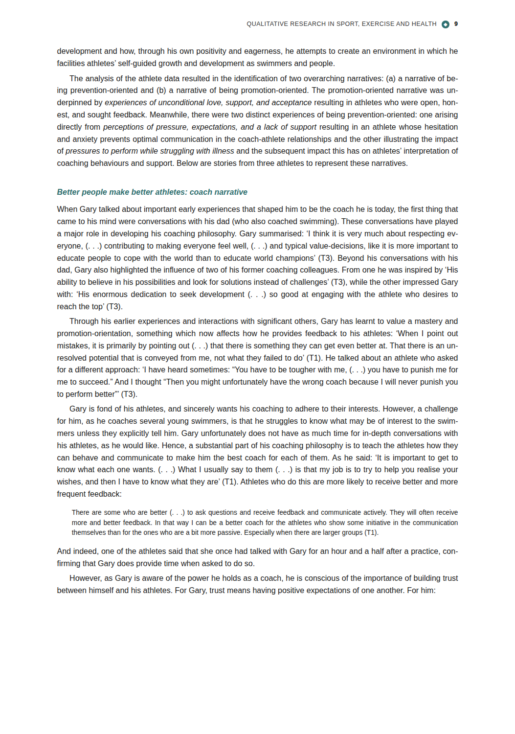Qualitative Research in Sport, Exercise and Health ◆ 9
development and how, through his own positivity and eagerness, he attempts to create an environment in which he facilities athletes’ self-guided growth and development as swimmers and people.
The analysis of the athlete data resulted in the identification of two overarching narratives: (a) a narrative of being prevention-oriented and (b) a narrative of being promotion-oriented. The promotion-oriented narrative was underpinned by experiences of unconditional love, support, and acceptance resulting in athletes who were open, honest, and sought feedback. Meanwhile, there were two distinct experiences of being prevention-oriented: one arising directly from perceptions of pressure, expectations, and a lack of support resulting in an athlete whose hesitation and anxiety prevents optimal communication in the coach-athlete relationships and the other illustrating the impact of pressures to perform while struggling with illness and the subsequent impact this has on athletes’ interpretation of coaching behaviours and support. Below are stories from three athletes to represent these narratives.
Better people make better athletes: coach narrative
When Gary talked about important early experiences that shaped him to be the coach he is today, the first thing that came to his mind were conversations with his dad (who also coached swimming). These conversations have played a major role in developing his coaching philosophy. Gary summarised: ‘I think it is very much about respecting everyone, (. . .) contributing to making everyone feel well, (. . .) and typical value-decisions, like it is more important to educate people to cope with the world than to educate world champions’ (T3). Beyond his conversations with his dad, Gary also highlighted the influence of two of his former coaching colleagues. From one he was inspired by ‘His ability to believe in his possibilities and look for solutions instead of challenges’ (T3), while the other impressed Gary with: ‘His enormous dedication to seek development (. . .) so good at engaging with the athlete who desires to reach the top’ (T3).
Through his earlier experiences and interactions with significant others, Gary has learnt to value a mastery and promotion-orientation, something which now affects how he provides feedback to his athletes: ‘When I point out mistakes, it is primarily by pointing out (. . .) that there is something they can get even better at. That there is an unresolved potential that is conveyed from me, not what they failed to do’ (T1). He talked about an athlete who asked for a different approach: ‘I have heard sometimes: “You have to be tougher with me, (. . .) you have to punish me for me to succeed.” And I thought “Then you might unfortunately have the wrong coach because I will never punish you to perform better”’ (T3).
Gary is fond of his athletes, and sincerely wants his coaching to adhere to their interests. However, a challenge for him, as he coaches several young swimmers, is that he struggles to know what may be of interest to the swimmers unless they explicitly tell him. Gary unfortunately does not have as much time for in-depth conversations with his athletes, as he would like. Hence, a substantial part of his coaching philosophy is to teach the athletes how they can behave and communicate to make him the best coach for each of them. As he said: ‘It is important to get to know what each one wants. (. . .) What I usually say to them (. . .) is that my job is to try to help you realise your wishes, and then I have to know what they are’ (T1). Athletes who do this are more likely to receive better and more frequent feedback:
There are some who are better (. . .) to ask questions and receive feedback and communicate actively. They will often receive more and better feedback. In that way I can be a better coach for the athletes who show some initiative in the communication themselves than for the ones who are a bit more passive. Especially when there are larger groups (T1).
And indeed, one of the athletes said that she once had talked with Gary for an hour and a half after a practice, confirming that Gary does provide time when asked to do so.
However, as Gary is aware of the power he holds as a coach, he is conscious of the importance of building trust between himself and his athletes. For Gary, trust means having positive expectations of one another. For him: